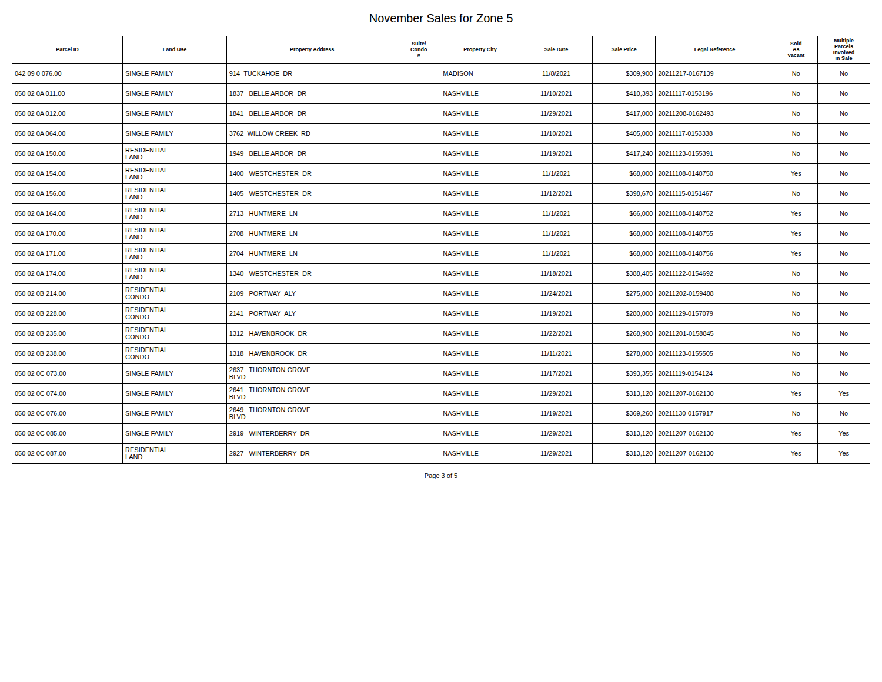November Sales for Zone 5
| Parcel ID | Land Use | Property Address | Suite/ Condo # | Property City | Sale Date | Sale Price | Legal Reference | Sold As Vacant | Multiple Parcels Involved in Sale |
| --- | --- | --- | --- | --- | --- | --- | --- | --- | --- |
| 042 09 0 076.00 | SINGLE FAMILY | 914 TUCKAHOE DR | | MADISON | 11/8/2021 | $309,900 | 20211217-0167139 | No | No |
| 050 02 0A 011.00 | SINGLE FAMILY | 1837 BELLE ARBOR DR | | NASHVILLE | 11/10/2021 | $410,393 | 20211117-0153196 | No | No |
| 050 02 0A 012.00 | SINGLE FAMILY | 1841 BELLE ARBOR DR | | NASHVILLE | 11/29/2021 | $417,000 | 20211208-0162493 | No | No |
| 050 02 0A 064.00 | SINGLE FAMILY | 3762 WILLOW CREEK RD | | NASHVILLE | 11/10/2021 | $405,000 | 20211117-0153338 | No | No |
| 050 02 0A 150.00 | RESIDENTIAL LAND | 1949 BELLE ARBOR DR | | NASHVILLE | 11/19/2021 | $417,240 | 20211123-0155391 | No | No |
| 050 02 0A 154.00 | RESIDENTIAL LAND | 1400 WESTCHESTER DR | | NASHVILLE | 11/1/2021 | $68,000 | 20211108-0148750 | Yes | No |
| 050 02 0A 156.00 | RESIDENTIAL LAND | 1405 WESTCHESTER DR | | NASHVILLE | 11/12/2021 | $398,670 | 20211115-0151467 | No | No |
| 050 02 0A 164.00 | RESIDENTIAL LAND | 2713 HUNTMERE LN | | NASHVILLE | 11/1/2021 | $66,000 | 20211108-0148752 | Yes | No |
| 050 02 0A 170.00 | RESIDENTIAL LAND | 2708 HUNTMERE LN | | NASHVILLE | 11/1/2021 | $68,000 | 20211108-0148755 | Yes | No |
| 050 02 0A 171.00 | RESIDENTIAL LAND | 2704 HUNTMERE LN | | NASHVILLE | 11/1/2021 | $68,000 | 20211108-0148756 | Yes | No |
| 050 02 0A 174.00 | RESIDENTIAL LAND | 1340 WESTCHESTER DR | | NASHVILLE | 11/18/2021 | $388,405 | 20211122-0154692 | No | No |
| 050 02 0B 214.00 | RESIDENTIAL CONDO | 2109 PORTWAY ALY | | NASHVILLE | 11/24/2021 | $275,000 | 20211202-0159488 | No | No |
| 050 02 0B 228.00 | RESIDENTIAL CONDO | 2141 PORTWAY ALY | | NASHVILLE | 11/19/2021 | $280,000 | 20211129-0157079 | No | No |
| 050 02 0B 235.00 | RESIDENTIAL CONDO | 1312 HAVENBROOK DR | | NASHVILLE | 11/22/2021 | $268,900 | 20211201-0158845 | No | No |
| 050 02 0B 238.00 | RESIDENTIAL CONDO | 1318 HAVENBROOK DR | | NASHVILLE | 11/11/2021 | $278,000 | 20211123-0155505 | No | No |
| 050 02 0C 073.00 | SINGLE FAMILY | 2637 THORNTON GROVE BLVD | | NASHVILLE | 11/17/2021 | $393,355 | 20211119-0154124 | No | No |
| 050 02 0C 074.00 | SINGLE FAMILY | 2641 THORNTON GROVE BLVD | | NASHVILLE | 11/29/2021 | $313,120 | 20211207-0162130 | Yes | Yes |
| 050 02 0C 076.00 | SINGLE FAMILY | 2649 THORNTON GROVE BLVD | | NASHVILLE | 11/19/2021 | $369,260 | 20211130-0157917 | No | No |
| 050 02 0C 085.00 | SINGLE FAMILY | 2919 WINTERBERRY DR | | NASHVILLE | 11/29/2021 | $313,120 | 20211207-0162130 | Yes | Yes |
| 050 02 0C 087.00 | RESIDENTIAL LAND | 2927 WINTERBERRY DR | | NASHVILLE | 11/29/2021 | $313,120 | 20211207-0162130 | Yes | Yes |
Page 3 of 5